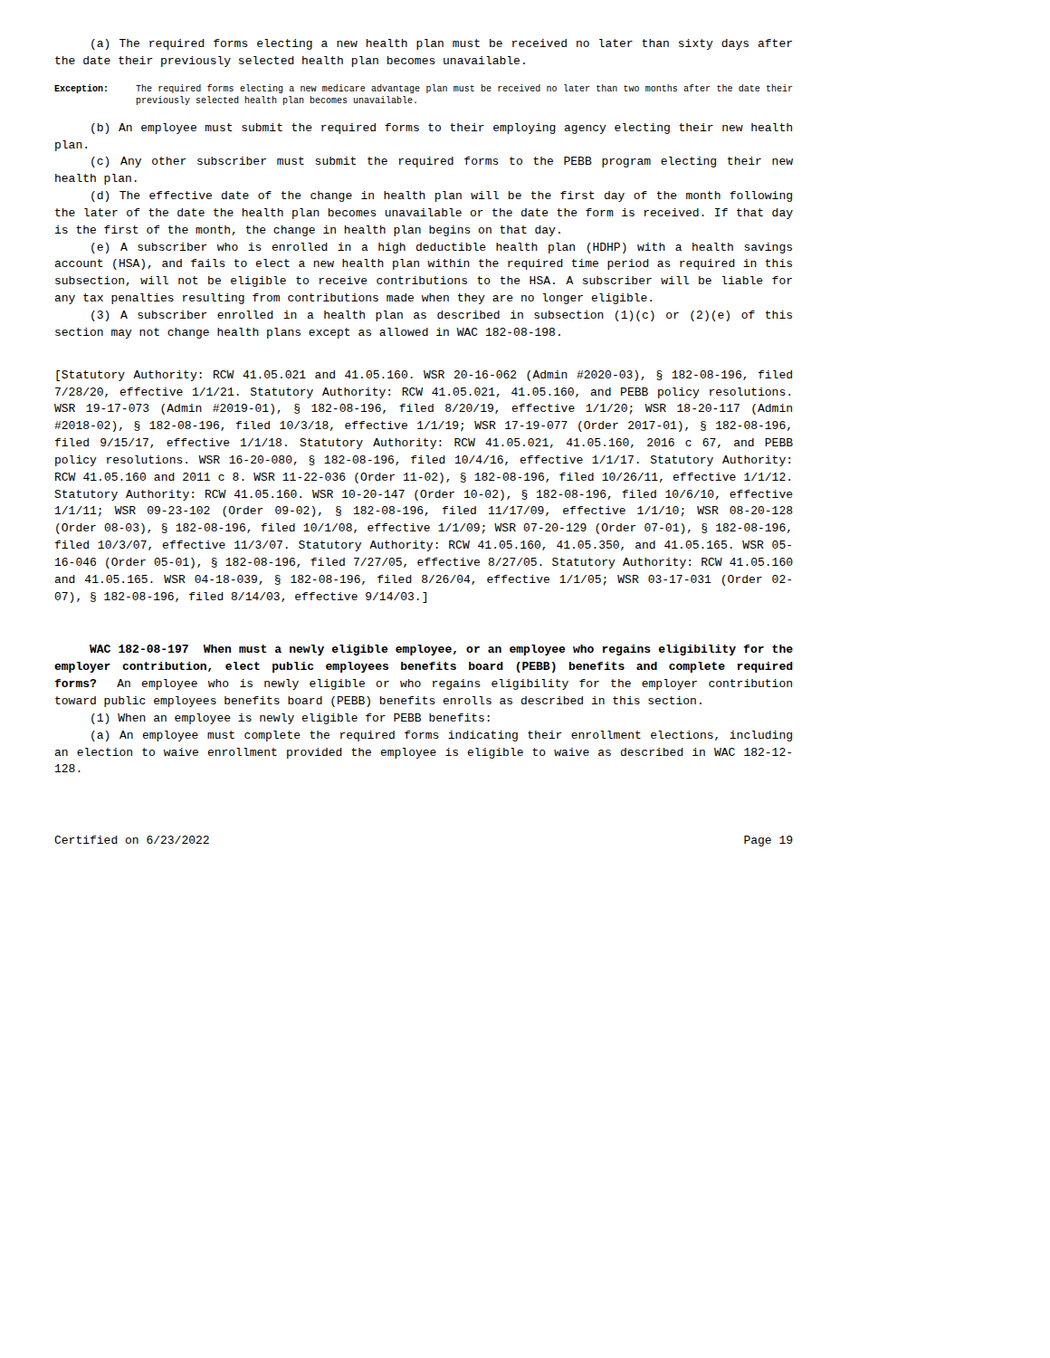(a) The required forms electing a new health plan must be received no later than sixty days after the date their previously selected health plan becomes unavailable.
Exception:
The required forms electing a new medicare advantage plan must be received no later than two months after the date their previously selected health plan becomes unavailable.
(b) An employee must submit the required forms to their employing agency electing their new health plan.
(c) Any other subscriber must submit the required forms to the PEBB program electing their new health plan.
(d) The effective date of the change in health plan will be the first day of the month following the later of the date the health plan becomes unavailable or the date the form is received. If that day is the first of the month, the change in health plan begins on that day.
(e) A subscriber who is enrolled in a high deductible health plan (HDHP) with a health savings account (HSA), and fails to elect a new health plan within the required time period as required in this subsection, will not be eligible to receive contributions to the HSA. A subscriber will be liable for any tax penalties resulting from contributions made when they are no longer eligible.
(3) A subscriber enrolled in a health plan as described in subsection (1)(c) or (2)(e) of this section may not change health plans except as allowed in WAC 182-08-198.
[Statutory Authority: RCW 41.05.021 and 41.05.160. WSR 20-16-062 (Admin #2020-03), § 182-08-196, filed 7/28/20, effective 1/1/21. Statutory Authority: RCW 41.05.021, 41.05.160, and PEBB policy resolutions. WSR 19-17-073 (Admin #2019-01), § 182-08-196, filed 8/20/19, effective 1/1/20; WSR 18-20-117 (Admin #2018-02), § 182-08-196, filed 10/3/18, effective 1/1/19; WSR 17-19-077 (Order 2017-01), § 182-08-196, filed 9/15/17, effective 1/1/18. Statutory Authority: RCW 41.05.021, 41.05.160, 2016 c 67, and PEBB policy resolutions. WSR 16-20-080, § 182-08-196, filed 10/4/16, effective 1/1/17. Statutory Authority: RCW 41.05.160 and 2011 c 8. WSR 11-22-036 (Order 11-02), § 182-08-196, filed 10/26/11, effective 1/1/12. Statutory Authority: RCW 41.05.160. WSR 10-20-147 (Order 10-02), § 182-08-196, filed 10/6/10, effective 1/1/11; WSR 09-23-102 (Order 09-02), § 182-08-196, filed 11/17/09, effective 1/1/10; WSR 08-20-128 (Order 08-03), § 182-08-196, filed 10/1/08, effective 1/1/09; WSR 07-20-129 (Order 07-01), § 182-08-196, filed 10/3/07, effective 11/3/07. Statutory Authority: RCW 41.05.160, 41.05.350, and 41.05.165. WSR 05-16-046 (Order 05-01), § 182-08-196, filed 7/27/05, effective 8/27/05. Statutory Authority: RCW 41.05.160 and 41.05.165. WSR 04-18-039, § 182-08-196, filed 8/26/04, effective 1/1/05; WSR 03-17-031 (Order 02-07), § 182-08-196, filed 8/14/03, effective 9/14/03.]
WAC 182-08-197 When must a newly eligible employee, or an employee who regains eligibility for the employer contribution, elect public employees benefits board (PEBB) benefits and complete required forms? An employee who is newly eligible or who regains eligibility for the employer contribution toward public employees benefits board (PEBB) benefits enrolls as described in this section.
(1) When an employee is newly eligible for PEBB benefits:
(a) An employee must complete the required forms indicating their enrollment elections, including an election to waive enrollment provided the employee is eligible to waive as described in WAC 182-12-128.
Certified on 6/23/2022 Page 19